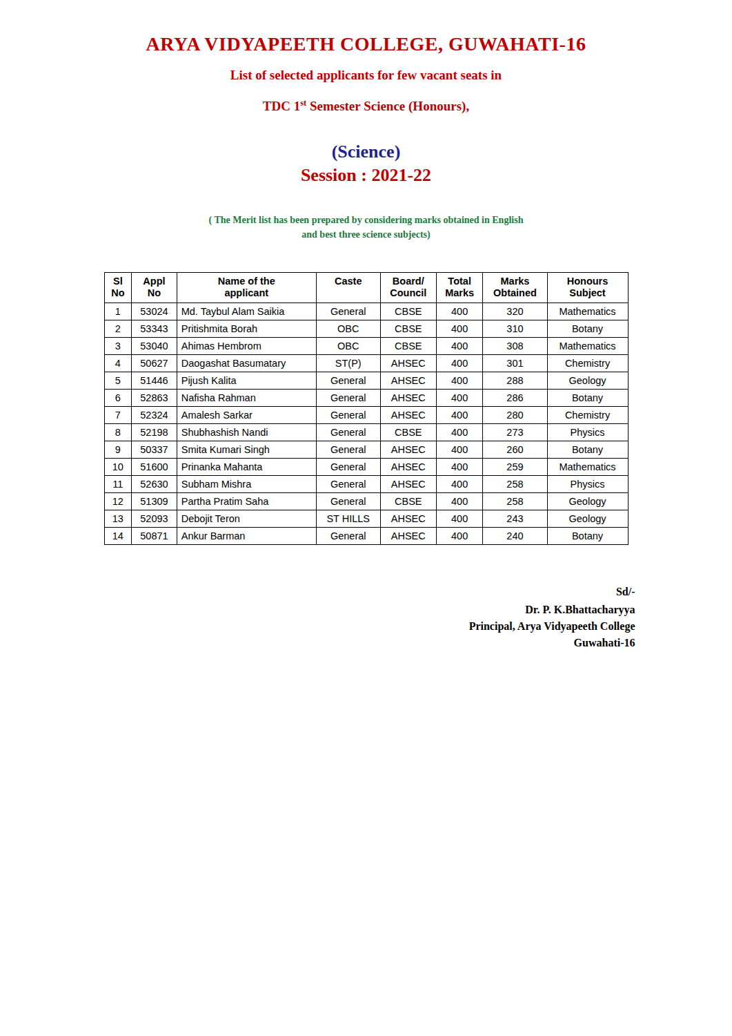ARYA VIDYAPEETH COLLEGE, GUWAHATI-16
List of selected applicants for few vacant seats in
TDC 1st Semester Science (Honours),
(Science)
Session : 2021-22
( The Merit list has been prepared by considering marks obtained in English
and best three science subjects)
| Sl No | Appl No | Name of the applicant | Caste | Board/ Council | Total Marks | Marks Obtained | Honours Subject |
| --- | --- | --- | --- | --- | --- | --- | --- |
| 1 | 53024 | Md. Taybul Alam Saikia | General | CBSE | 400 | 320 | Mathematics |
| 2 | 53343 | Pritishmita Borah | OBC | CBSE | 400 | 310 | Botany |
| 3 | 53040 | Ahimas Hembrom | OBC | CBSE | 400 | 308 | Mathematics |
| 4 | 50627 | Daogashat Basumatary | ST(P) | AHSEC | 400 | 301 | Chemistry |
| 5 | 51446 | Pijush Kalita | General | AHSEC | 400 | 288 | Geology |
| 6 | 52863 | Nafisha Rahman | General | AHSEC | 400 | 286 | Botany |
| 7 | 52324 | Amalesh Sarkar | General | AHSEC | 400 | 280 | Chemistry |
| 8 | 52198 | Shubhashish Nandi | General | CBSE | 400 | 273 | Physics |
| 9 | 50337 | Smita Kumari Singh | General | AHSEC | 400 | 260 | Botany |
| 10 | 51600 | Prinanka Mahanta | General | AHSEC | 400 | 259 | Mathematics |
| 11 | 52630 | Subham Mishra | General | AHSEC | 400 | 258 | Physics |
| 12 | 51309 | Partha Pratim Saha | General | CBSE | 400 | 258 | Geology |
| 13 | 52093 | Debojit Teron | ST HILLS | AHSEC | 400 | 243 | Geology |
| 14 | 50871 | Ankur Barman | General | AHSEC | 400 | 240 | Botany |
Sd/-
Dr. P. K.Bhattacharyya
Principal, Arya Vidyapeeth College
Guwahati-16